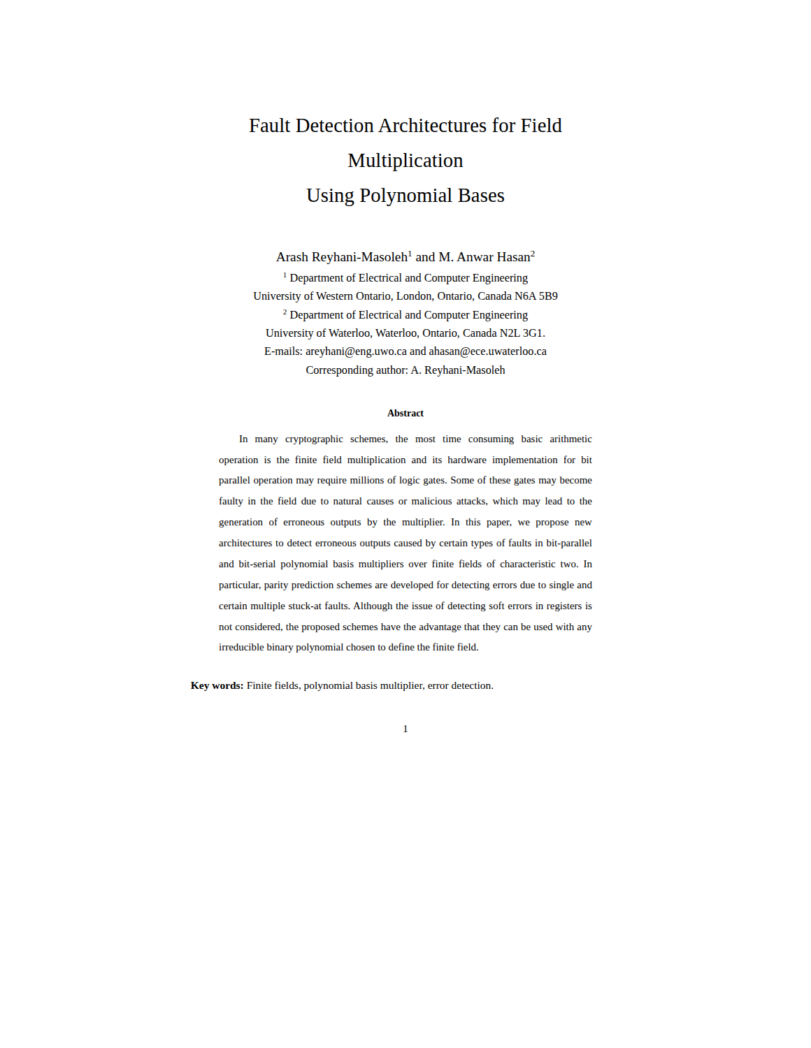Fault Detection Architectures for Field Multiplication
Using Polynomial Bases
Arash Reyhani-Masoleh1 and M. Anwar Hasan2
1 Department of Electrical and Computer Engineering
University of Western Ontario, London, Ontario, Canada N6A 5B9
2 Department of Electrical and Computer Engineering
University of Waterloo, Waterloo, Ontario, Canada N2L 3G1.
E-mails: areyhani@eng.uwo.ca and ahasan@ece.uwaterloo.ca
Corresponding author: A. Reyhani-Masoleh
Abstract
In many cryptographic schemes, the most time consuming basic arithmetic operation is the finite field multiplication and its hardware implementation for bit parallel operation may require millions of logic gates. Some of these gates may become faulty in the field due to natural causes or malicious attacks, which may lead to the generation of erroneous outputs by the multiplier. In this paper, we propose new architectures to detect erroneous outputs caused by certain types of faults in bit-parallel and bit-serial polynomial basis multipliers over finite fields of characteristic two. In particular, parity prediction schemes are developed for detecting errors due to single and certain multiple stuck-at faults. Although the issue of detecting soft errors in registers is not considered, the proposed schemes have the advantage that they can be used with any irreducible binary polynomial chosen to define the finite field.
Key words: Finite fields, polynomial basis multiplier, error detection.
1